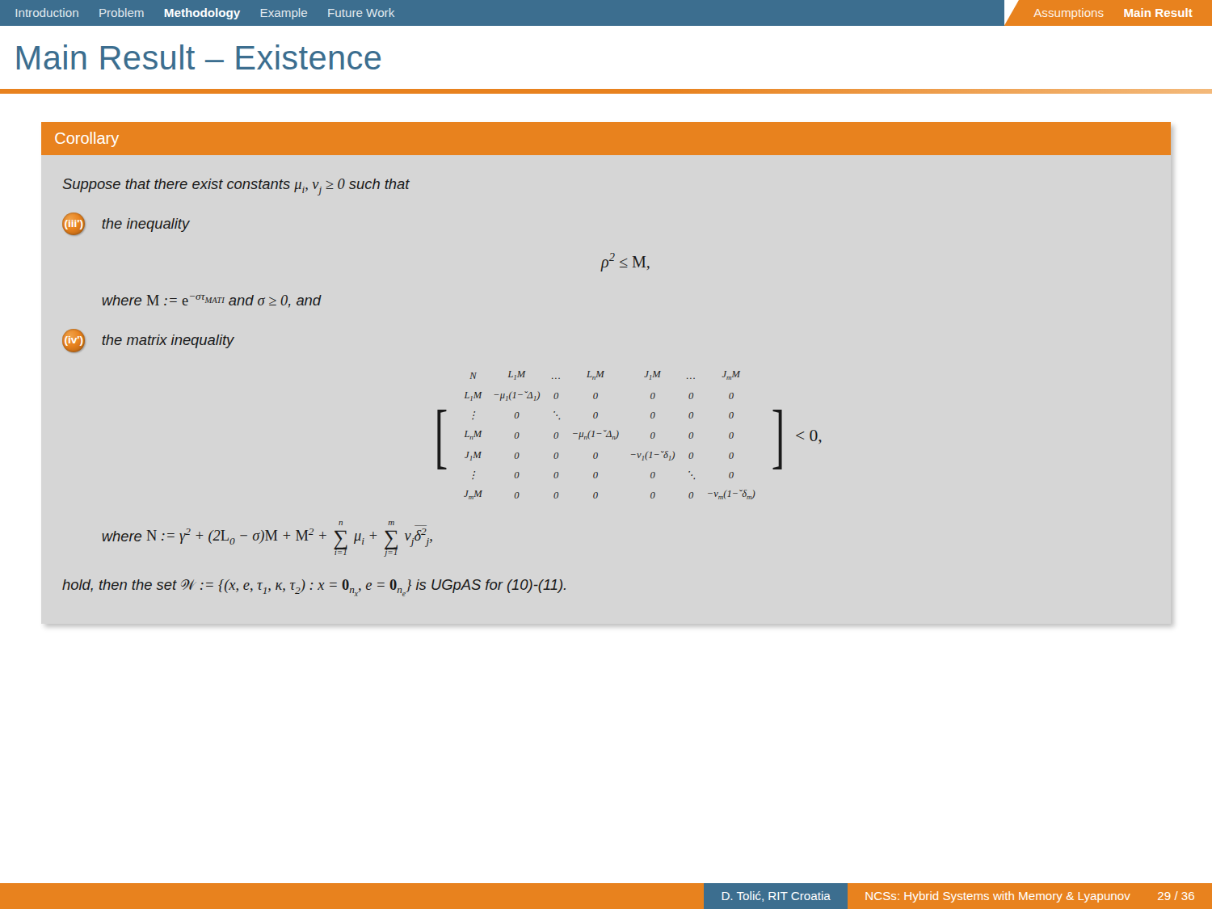Introduction Problem Methodology Example Future Work
Assumptions Main Result
Main Result – Existence
Corollary
Suppose that there exist constants μi, νj ≥ 0 such that
(iii')
the inequality
ρ2 ≤ M,
where M := e−στMATI and σ ≥ 0, and
(iv')
the matrix inequality
[
| N | L 1 M | … | L n M | J 1 M | … | J m M |
| L 1 M | −μ 1 (1−˘Δ 1 ) | 0 | 0 | 0 | 0 | 0 |
| ⋮ | 0 | ⋱ | 0 | 0 | 0 | 0 |
| L n M | 0 | 0 | −μ n (1−˘Δ n ) | 0 | 0 | 0 |
| J 1 M | 0 | 0 | 0 | −ν 1 (1−˘δ 1 ) | 0 | 0 |
| ⋮ | 0 | 0 | 0 | 0 | ⋱ | 0 |
| J m M | 0 | 0 | 0 | 0 | 0 | −ν m (1−˘δ m ) |
] < 0,
where N := γ2 + (2L0 − σ)M + M2 + n∑i=1 μi + m∑j=1 νjδ―2j,
hold, then the set 𝒲 := {(x, e, τ1, κ, τ2) : x = 0nx, e = 0ne} is UGpAS for (10)-(11).
D. Tolić, RIT Croatia
NCSs: Hybrid Systems with Memory & Lyapunov 29 / 36